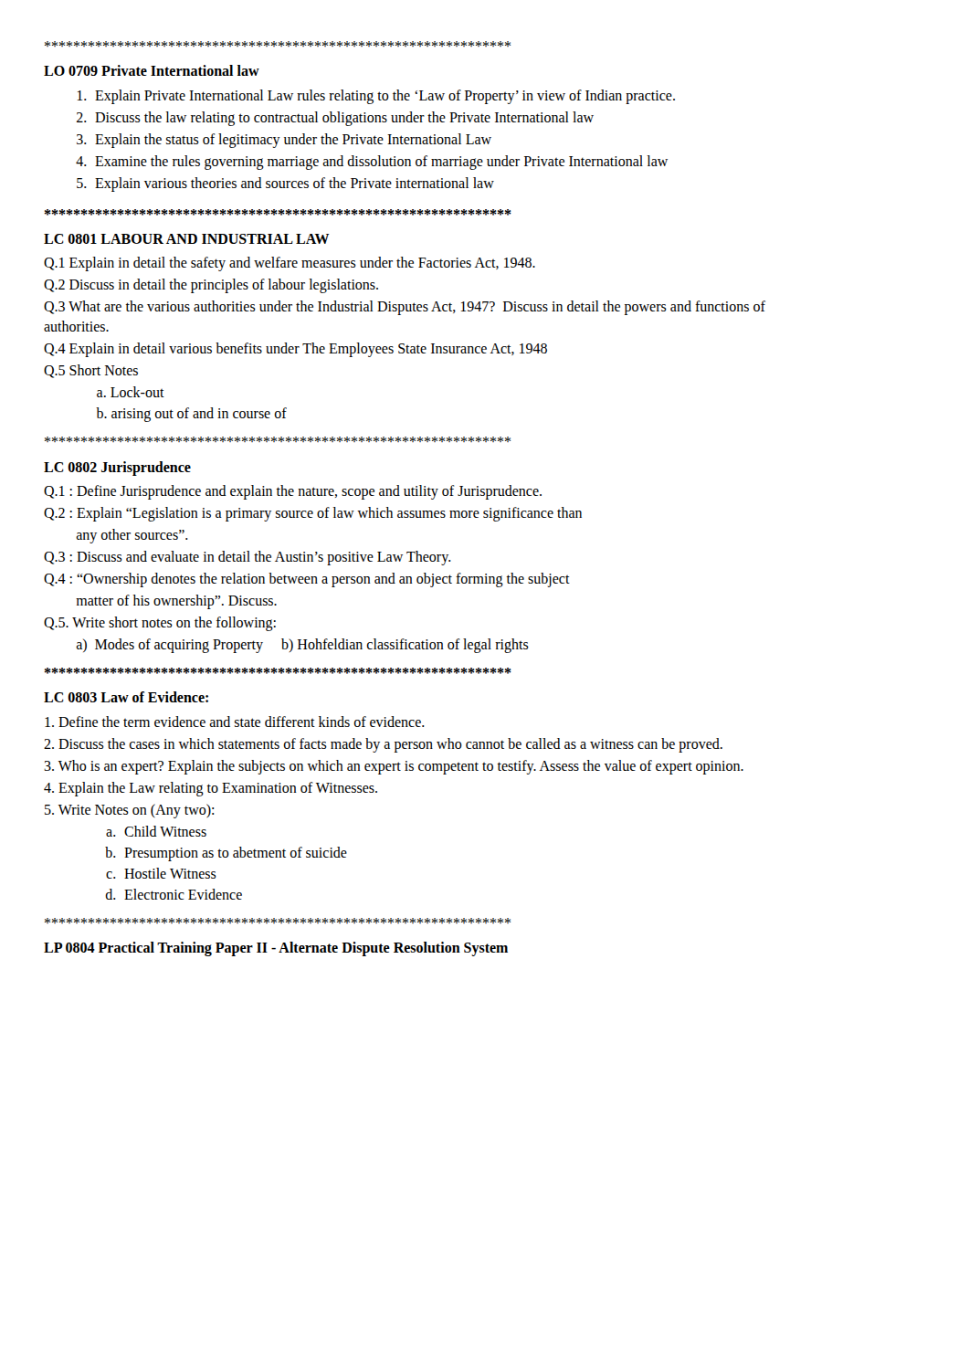****************************************************************
LO 0709 Private International law
Explain Private International Law rules relating to the ‘Law of Property’ in view of Indian practice.
Discuss the law relating to contractual obligations under the Private International law
Explain the status of legitimacy under the Private International Law
Examine the rules governing marriage and dissolution of marriage under Private International law
Explain various theories and sources of the Private international law
****************************************************************
LC 0801 LABOUR AND INDUSTRIAL LAW
Q.1 Explain in detail the safety and welfare measures under the Factories Act, 1948.
Q.2 Discuss in detail the principles of labour legislations.
Q.3 What are the various authorities under the Industrial Disputes Act, 1947? Discuss in detail the powers and functions of authorities.
Q.4 Explain in detail various benefits under The Employees State Insurance Act, 1948
Q.5 Short Notes
a. Lock-out
b. arising out of and in course of
****************************************************************
LC 0802 Jurisprudence
Q.1 : Define Jurisprudence and explain the nature, scope and utility of Jurisprudence.
Q.2 : Explain “Legislation is a primary source of law which assumes more significance than
any other sources”.
Q.3 : Discuss and evaluate in detail the Austin’s positive Law Theory.
Q.4 : “Ownership denotes the relation between a person and an object forming the subject
matter of his ownership”. Discuss.
Q.5. Write short notes on the following:
a) Modes of acquiring Property b) Hohfeldian classification of legal rights
****************************************************************
LC 0803 Law of Evidence:
1. Define the term evidence and state different kinds of evidence.
2. Discuss the cases in which statements of facts made by a person who cannot be called as a witness can be proved.
3. Who is an expert? Explain the subjects on which an expert is competent to testify. Assess the value of expert opinion.
4. Explain the Law relating to Examination of Witnesses.
5. Write Notes on (Any two):
Child Witness
Presumption as to abetment of suicide
Hostile Witness
Electronic Evidence
****************************************************************
LP 0804 Practical Training Paper II - Alternate Dispute Resolution System